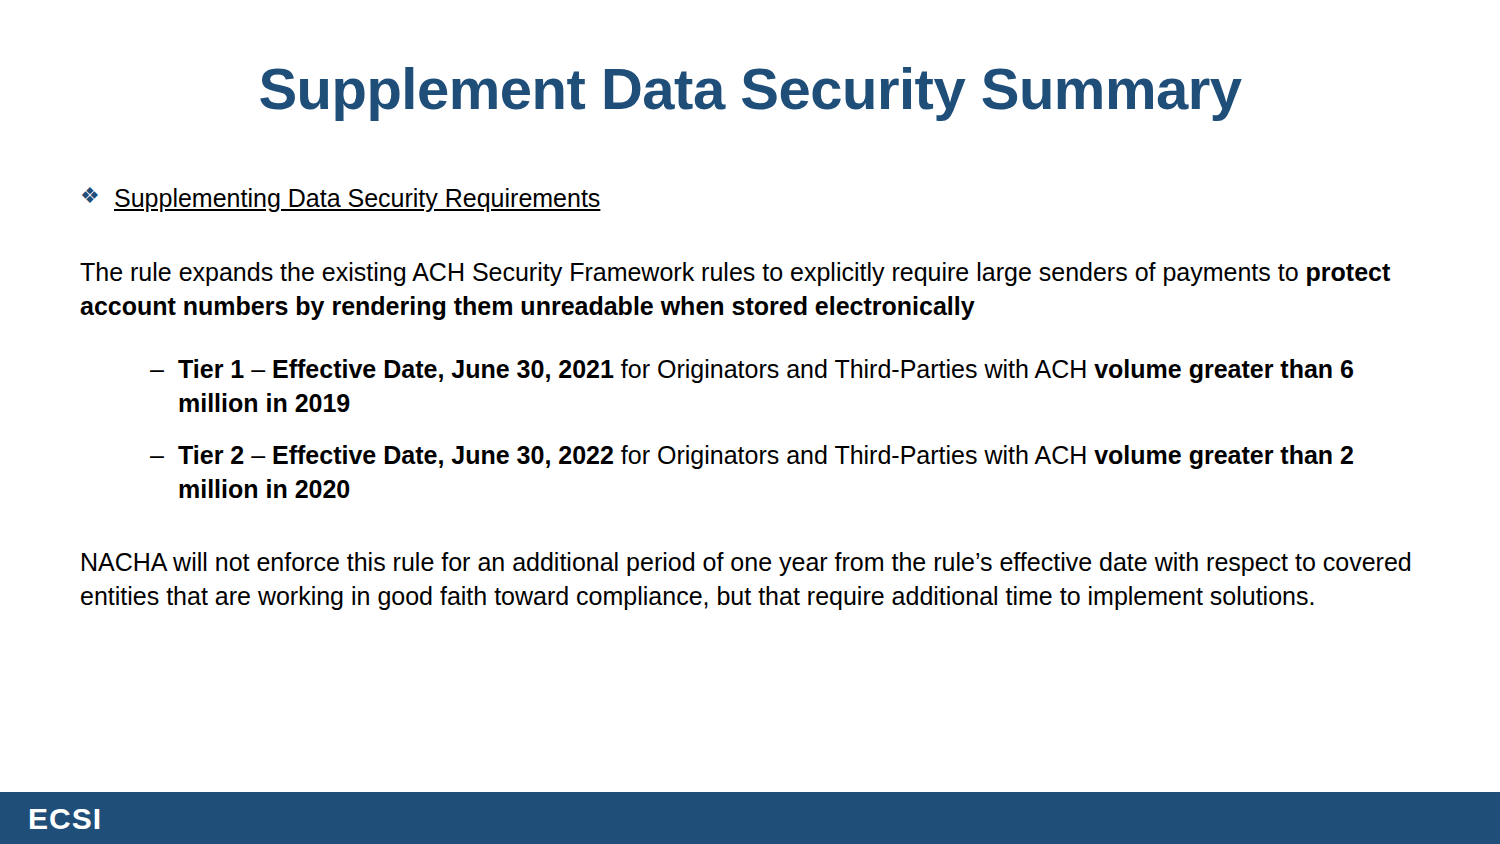Supplement Data Security Summary
❖ Supplementing Data Security Requirements
The rule expands the existing ACH Security Framework rules to explicitly require large senders of payments to protect account numbers by rendering them unreadable when stored electronically
Tier 1 – Effective Date, June 30, 2021 for Originators and Third-Parties with ACH volume greater than 6 million in 2019
Tier 2 – Effective Date, June 30, 2022 for Originators and Third-Parties with ACH volume greater than 2 million in 2020
NACHA will not enforce this rule for an additional period of one year from the rule’s effective date with respect to covered entities that are working in good faith toward compliance, but that require additional time to implement solutions.
37
3
ECSI